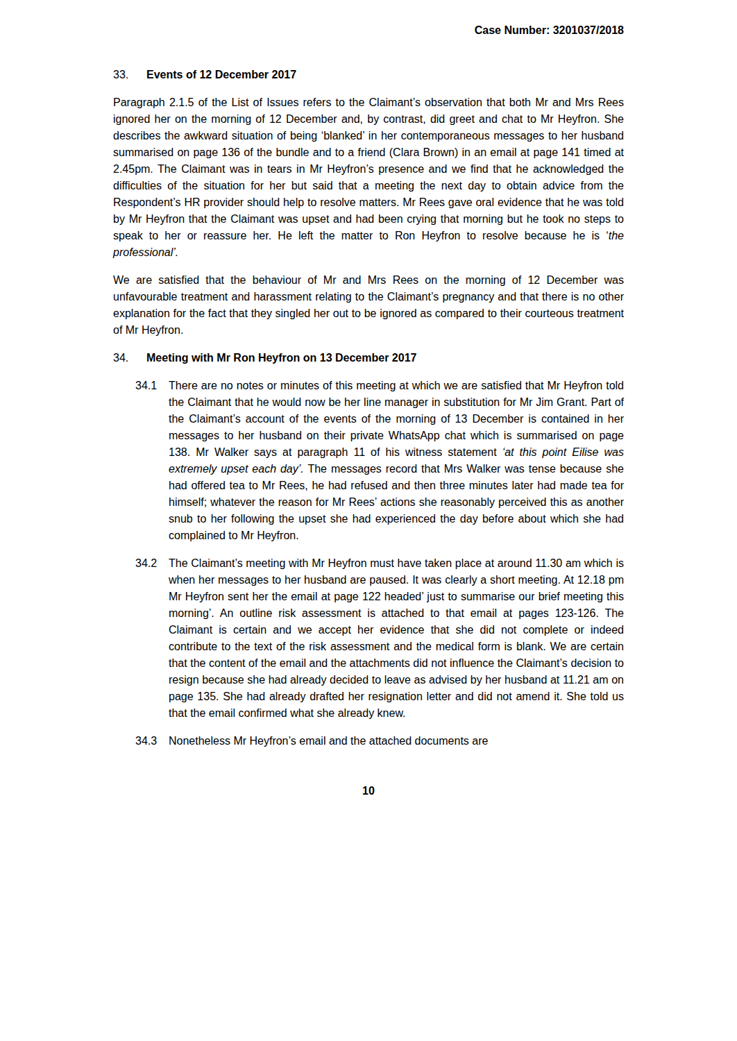Case Number: 3201037/2018
33.
Events of 12 December 2017
Paragraph 2.1.5 of the List of Issues refers to the Claimant’s observation that both Mr and Mrs Rees ignored her on the morning of 12 December and, by contrast, did greet and chat to Mr Heyfron. She describes the awkward situation of being ‘blanked’ in her contemporaneous messages to her husband summarised on page 136 of the bundle and to a friend (Clara Brown) in an email at page 141 timed at 2.45pm. The Claimant was in tears in Mr Heyfron’s presence and we find that he acknowledged the difficulties of the situation for her but said that a meeting the next day to obtain advice from the Respondent’s HR provider should help to resolve matters. Mr Rees gave oral evidence that he was told by Mr Heyfron that the Claimant was upset and had been crying that morning but he took no steps to speak to her or reassure her. He left the matter to Ron Heyfron to resolve because he is ‘the professional’.
We are satisfied that the behaviour of Mr and Mrs Rees on the morning of 12 December was unfavourable treatment and harassment relating to the Claimant’s pregnancy and that there is no other explanation for the fact that they singled her out to be ignored as compared to their courteous treatment of Mr Heyfron.
34.
Meeting with Mr Ron Heyfron on 13 December 2017
34.1
There are no notes or minutes of this meeting at which we are satisfied that Mr Heyfron told the Claimant that he would now be her line manager in substitution for Mr Jim Grant. Part of the Claimant’s account of the events of the morning of 13 December is contained in her messages to her husband on their private WhatsApp chat which is summarised on page 138. Mr Walker says at paragraph 11 of his witness statement ‘at this point Eilise was extremely upset each day’. The messages record that Mrs Walker was tense because she had offered tea to Mr Rees, he had refused and then three minutes later had made tea for himself; whatever the reason for Mr Rees’ actions she reasonably perceived this as another snub to her following the upset she had experienced the day before about which she had complained to Mr Heyfron.
34.2
The Claimant’s meeting with Mr Heyfron must have taken place at around 11.30 am which is when her messages to her husband are paused. It was clearly a short meeting. At 12.18 pm Mr Heyfron sent her the email at page 122 headed’ just to summarise our brief meeting this morning’. An outline risk assessment is attached to that email at pages 123-126. The Claimant is certain and we accept her evidence that she did not complete or indeed contribute to the text of the risk assessment and the medical form is blank. We are certain that the content of the email and the attachments did not influence the Claimant’s decision to resign because she had already decided to leave as advised by her husband at 11.21 am on page 135. She had already drafted her resignation letter and did not amend it. She told us that the email confirmed what she already knew.
34.3
Nonetheless Mr Heyfron’s email and the attached documents are
10